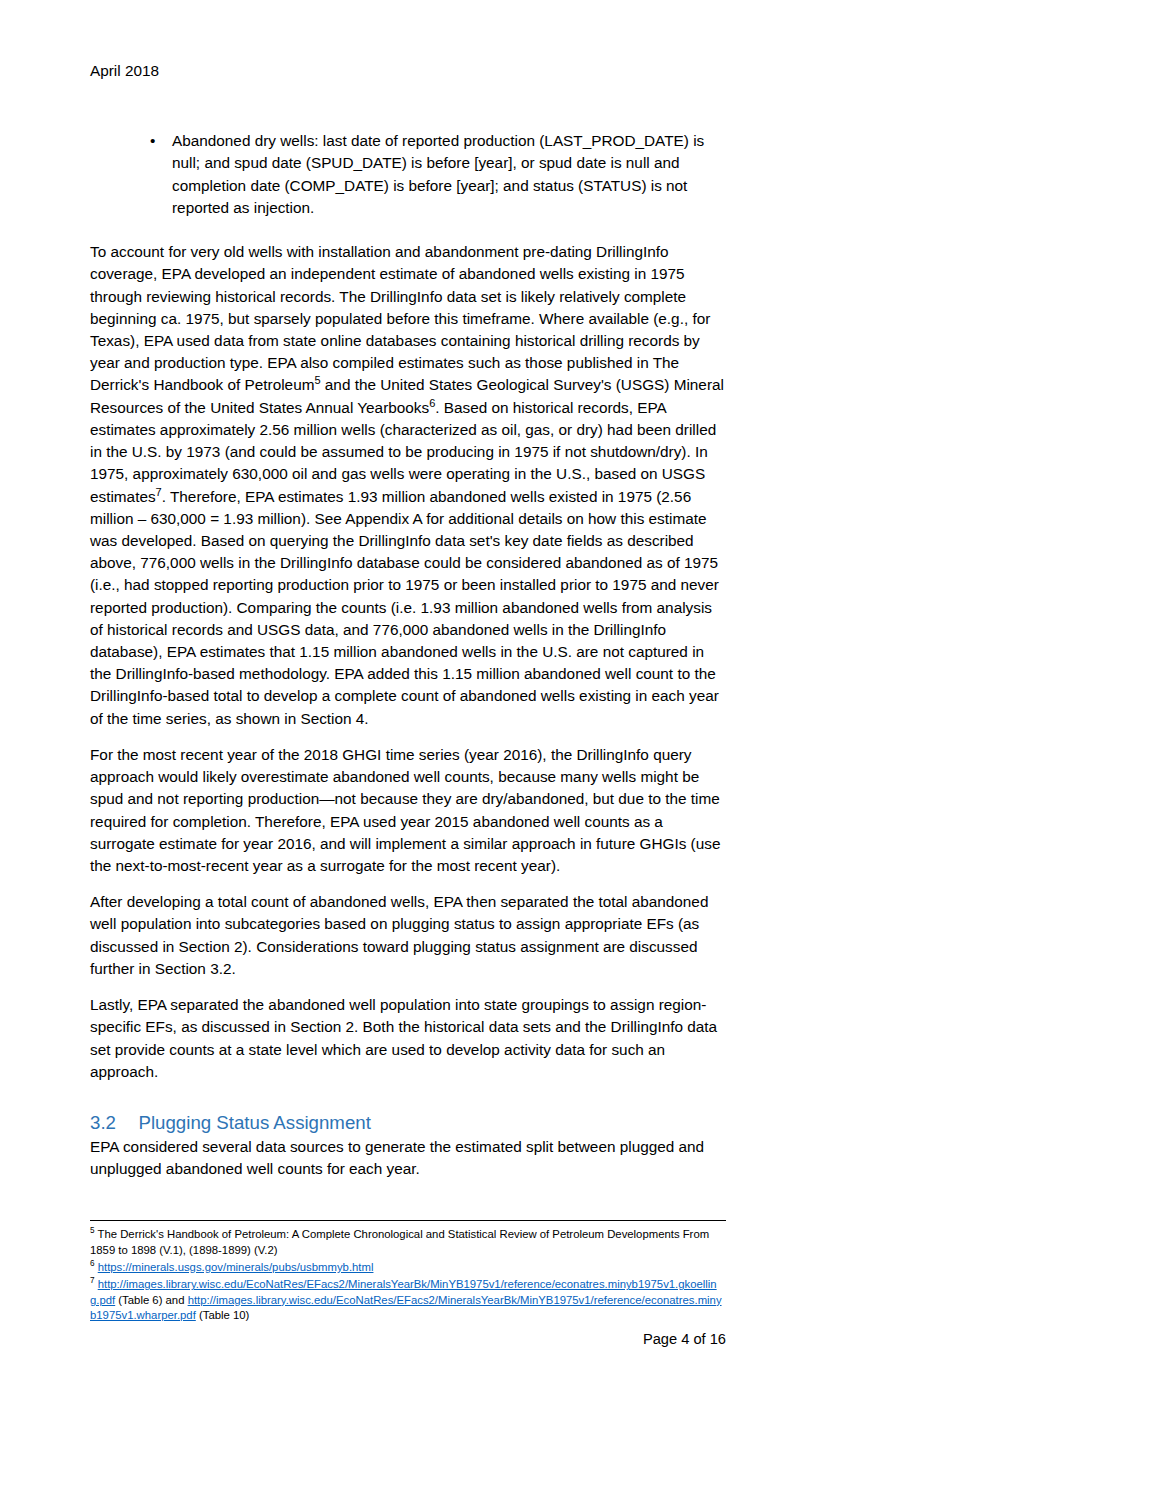April 2018
Abandoned dry wells: last date of reported production (LAST_PROD_DATE) is null; and spud date (SPUD_DATE) is before [year], or spud date is null and completion date (COMP_DATE) is before [year]; and status (STATUS) is not reported as injection.
To account for very old wells with installation and abandonment pre-dating DrillingInfo coverage, EPA developed an independent estimate of abandoned wells existing in 1975 through reviewing historical records. The DrillingInfo data set is likely relatively complete beginning ca. 1975, but sparsely populated before this timeframe. Where available (e.g., for Texas), EPA used data from state online databases containing historical drilling records by year and production type. EPA also compiled estimates such as those published in The Derrick's Handbook of Petroleum5 and the United States Geological Survey's (USGS) Mineral Resources of the United States Annual Yearbooks6. Based on historical records, EPA estimates approximately 2.56 million wells (characterized as oil, gas, or dry) had been drilled in the U.S. by 1973 (and could be assumed to be producing in 1975 if not shutdown/dry). In 1975, approximately 630,000 oil and gas wells were operating in the U.S., based on USGS estimates7. Therefore, EPA estimates 1.93 million abandoned wells existed in 1975 (2.56 million – 630,000 = 1.93 million). See Appendix A for additional details on how this estimate was developed. Based on querying the DrillingInfo data set's key date fields as described above, 776,000 wells in the DrillingInfo database could be considered abandoned as of 1975 (i.e., had stopped reporting production prior to 1975 or been installed prior to 1975 and never reported production). Comparing the counts (i.e. 1.93 million abandoned wells from analysis of historical records and USGS data, and 776,000 abandoned wells in the DrillingInfo database), EPA estimates that 1.15 million abandoned wells in the U.S. are not captured in the DrillingInfo-based methodology. EPA added this 1.15 million abandoned well count to the DrillingInfo-based total to develop a complete count of abandoned wells existing in each year of the time series, as shown in Section 4.
For the most recent year of the 2018 GHGI time series (year 2016), the DrillingInfo query approach would likely overestimate abandoned well counts, because many wells might be spud and not reporting production—not because they are dry/abandoned, but due to the time required for completion. Therefore, EPA used year 2015 abandoned well counts as a surrogate estimate for year 2016, and will implement a similar approach in future GHGIs (use the next-to-most-recent year as a surrogate for the most recent year).
After developing a total count of abandoned wells, EPA then separated the total abandoned well population into subcategories based on plugging status to assign appropriate EFs (as discussed in Section 2). Considerations toward plugging status assignment are discussed further in Section 3.2.
Lastly, EPA separated the abandoned well population into state groupings to assign region-specific EFs, as discussed in Section 2. Both the historical data sets and the DrillingInfo data set provide counts at a state level which are used to develop activity data for such an approach.
3.2 Plugging Status Assignment
EPA considered several data sources to generate the estimated split between plugged and unplugged abandoned well counts for each year.
5 The Derrick's Handbook of Petroleum: A Complete Chronological and Statistical Review of Petroleum Developments From 1859 to 1898 (V.1), (1898-1899) (V.2)
6 https://minerals.usgs.gov/minerals/pubs/usbmmyb.html
7 http://images.library.wisc.edu/EcoNatRes/EFacs2/MineralsYearBk/MinYB1975v1/reference/econatres.minyb1975v1.gkoelling.pdf (Table 6) and http://images.library.wisc.edu/EcoNatRes/EFacs2/MineralsYearBk/MinYB1975v1/reference/econatres.minyb1975v1.wharper.pdf (Table 10)
Page 4 of 16